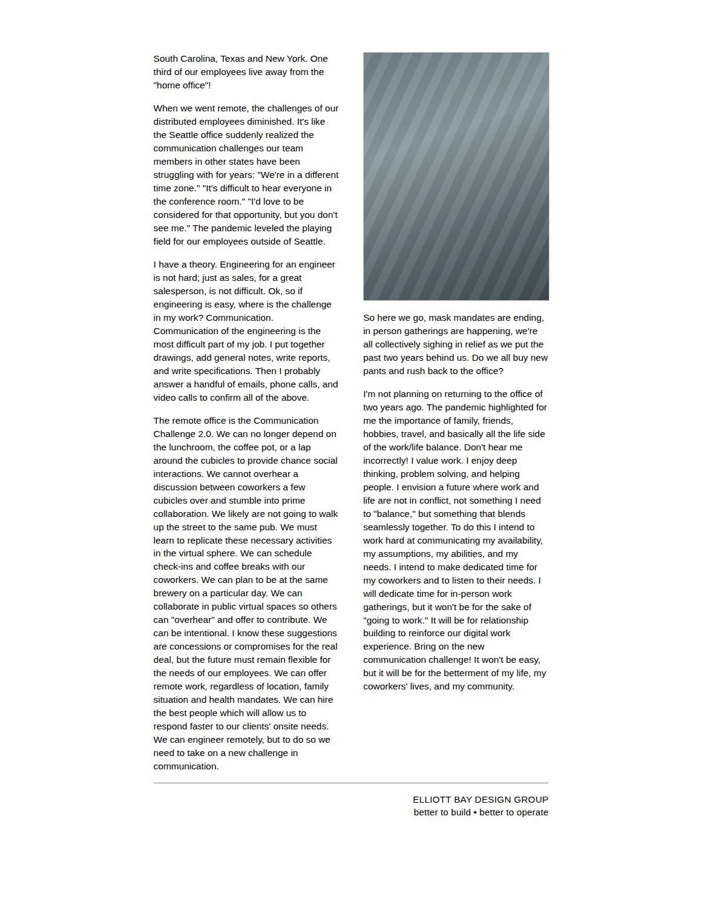South Carolina, Texas and New York. One third of our employees live away from the "home office"!
When we went remote, the challenges of our distributed employees diminished. It's like the Seattle office suddenly realized the communication challenges our team members in other states have been struggling with for years: "We're in a different time zone." "It's difficult to hear everyone in the conference room." "I'd love to be considered for that opportunity, but you don't see me." The pandemic leveled the playing field for our employees outside of Seattle.
I have a theory. Engineering for an engineer is not hard; just as sales, for a great salesperson, is not difficult. Ok, so if engineering is easy, where is the challenge in my work? Communication. Communication of the engineering is the most difficult part of my job. I put together drawings, add general notes, write reports, and write specifications. Then I probably answer a handful of emails, phone calls, and video calls to confirm all of the above.
The remote office is the Communication Challenge 2.0. We can no longer depend on the lunchroom, the coffee pot, or a lap around the cubicles to provide chance social interactions. We cannot overhear a discussion between coworkers a few cubicles over and stumble into prime collaboration. We likely are not going to walk up the street to the same pub. We must learn to replicate these necessary activities in the virtual sphere. We can schedule check-ins and coffee breaks with our coworkers. We can plan to be at the same brewery on a particular day. We can collaborate in public virtual spaces so others can "overhear" and offer to contribute. We can be intentional. I know these suggestions are concessions or compromises for the real deal, but the future must remain flexible for the needs of our employees. We can offer remote work, regardless of location, family situation and health mandates. We can hire the best people which will allow us to respond faster to our clients' onsite needs. We can engineer remotely, but to do so we need to take on a new challenge in communication.
So here we go, mask mandates are ending, in person gatherings are happening, we're all collectively sighing in relief as we put the past two years behind us. Do we all buy new pants and rush back to the office?
I'm not planning on returning to the office of two years ago. The pandemic highlighted for me the importance of family, friends, hobbies, travel, and basically all the life side of the work/life balance. Don't hear me incorrectly! I value work. I enjoy deep thinking, problem solving, and helping people. I envision a future where work and life are not in conflict, not something I need to "balance," but something that blends seamlessly together. To do this I intend to work hard at communicating my availability, my assumptions, my abilities, and my needs. I intend to make dedicated time for my coworkers and to listen to their needs. I will dedicate time for in-person work gatherings, but it won't be for the sake of "going to work." It will be for relationship building to reinforce our digital work experience. Bring on the new communication challenge! It won't be easy, but it will be for the betterment of my life, my coworkers' lives, and my community.
ELLIOTT BAY DESIGN GROUP
better to build • better to operate